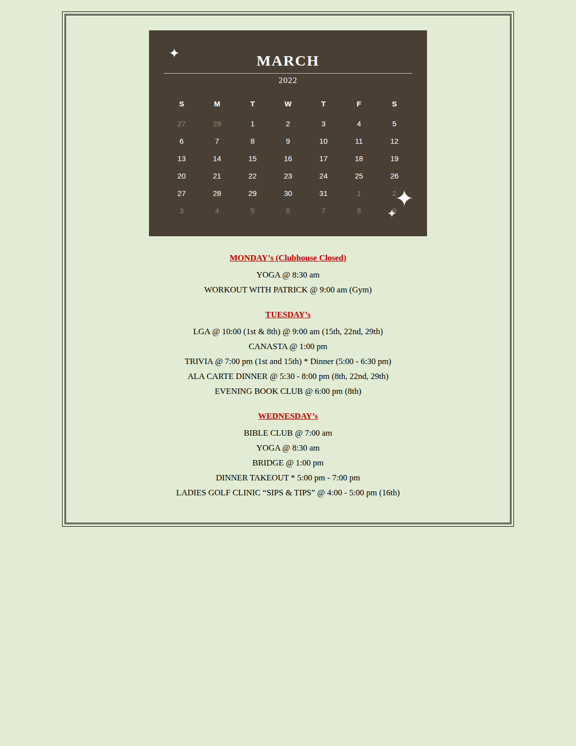✦ ✦ ✦
MARCH
2022
| S | M | T | W | T | F | S |
| --- | --- | --- | --- | --- | --- | --- |
| 27 | 28 | 1 | 2 | 3 | 4 | 5 |
| 6 | 7 | 8 | 9 | 10 | 11 | 12 |
| 13 | 14 | 15 | 16 | 17 | 18 | 19 |
| 20 | 21 | 22 | 23 | 24 | 25 | 26 |
| 27 | 28 | 29 | 30 | 31 | 1 | 2 |
| 3 | 4 | 5 | 6 | 7 | 8 | 9 |
MONDAY’s (Clubhouse Closed)
YOGA @ 8:30 am
WORKOUT WITH PATRICK @ 9:00 am (Gym)
TUESDAY’s
LGA @ 10:00 (1st & 8th) @ 9:00 am (15th, 22nd, 29th)
CANASTA @ 1:00 pm
TRIVIA @ 7:00 pm (1st and 15th) * Dinner (5:00 - 6:30 pm)
ALA CARTE DINNER @ 5:30 - 8:00 pm (8th, 22nd, 29th)
EVENING BOOK CLUB @ 6:00 pm (8th)
WEDNESDAY’s
BIBLE CLUB @ 7:00 am
YOGA @ 8:30 am
BRIDGE @ 1:00 pm
DINNER TAKEOUT * 5:00 pm - 7:00 pm
LADIES GOLF CLINIC “SIPS & TIPS” @ 4:00 - 5:00 pm (16th)